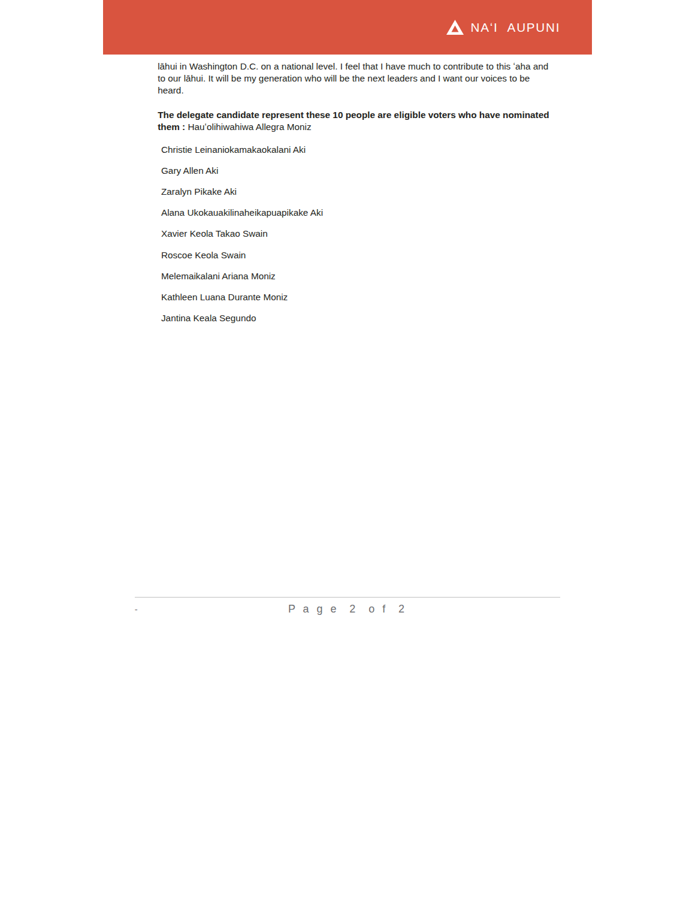NAʻI AUPUNI
lāhui in Washington D.C. on a national level. I feel that I have much to contribute to this ʻaha and to our lāhui. It will be my generation who will be the next leaders and I want our voices to be heard.
The delegate candidate represent these 10 people are eligible voters who have nominated them : Hauʻolihiwahiwa Allegra Moniz
Christie Leinaniokamakaokalani Aki
Gary Allen Aki
Zaralyn Pikake Aki
Alana Ukokauakilinaheikapuapikake Aki
Xavier Keola Takao Swain
Roscoe Keola Swain
Melemaikalani Ariana Moniz
Kathleen Luana Durante Moniz
Jantina Keala Segundo
-
P a g e 2 o f 2